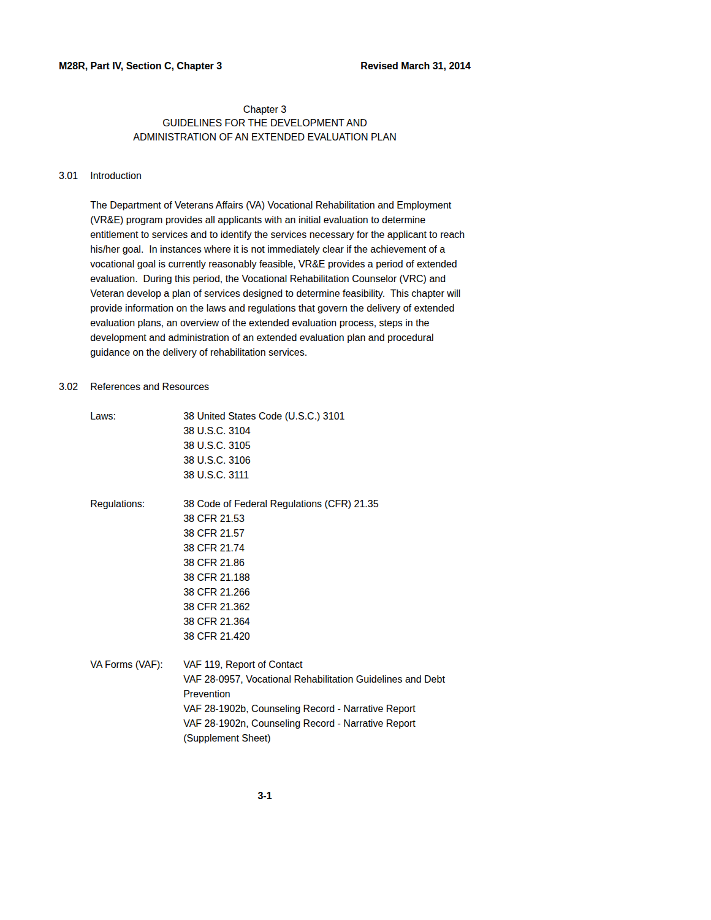M28R, Part IV, Section C, Chapter 3 Revised March 31, 2014
Chapter 3
GUIDELINES FOR THE DEVELOPMENT AND
ADMINISTRATION OF AN EXTENDED EVALUATION PLAN
3.01
Introduction
The Department of Veterans Affairs (VA) Vocational Rehabilitation and Employment (VR&E) program provides all applicants with an initial evaluation to determine entitlement to services and to identify the services necessary for the applicant to reach his/her goal. In instances where it is not immediately clear if the achievement of a vocational goal is currently reasonably feasible, VR&E provides a period of extended evaluation. During this period, the Vocational Rehabilitation Counselor (VRC) and Veteran develop a plan of services designed to determine feasibility. This chapter will provide information on the laws and regulations that govern the delivery of extended evaluation plans, an overview of the extended evaluation process, steps in the development and administration of an extended evaluation plan and procedural guidance on the delivery of rehabilitation services.
3.02
References and Resources
| Laws: | 38 United States Code (U.S.C.) 3101 38 U.S.C. 3104 38 U.S.C. 3105 38 U.S.C. 3106 38 U.S.C. 3111 |
| Regulations: | 38 Code of Federal Regulations (CFR) 21.35 38 CFR 21.53 38 CFR 21.57 38 CFR 21.74 38 CFR 21.86 38 CFR 21.188 38 CFR 21.266 38 CFR 21.362 38 CFR 21.364 38 CFR 21.420 |
| VA Forms (VAF): | VAF 119, Report of Contact VAF 28-0957, Vocational Rehabilitation Guidelines and Debt Prevention VAF 28-1902b, Counseling Record - Narrative Report VAF 28-1902n, Counseling Record - Narrative Report (Supplement Sheet) |
3-1